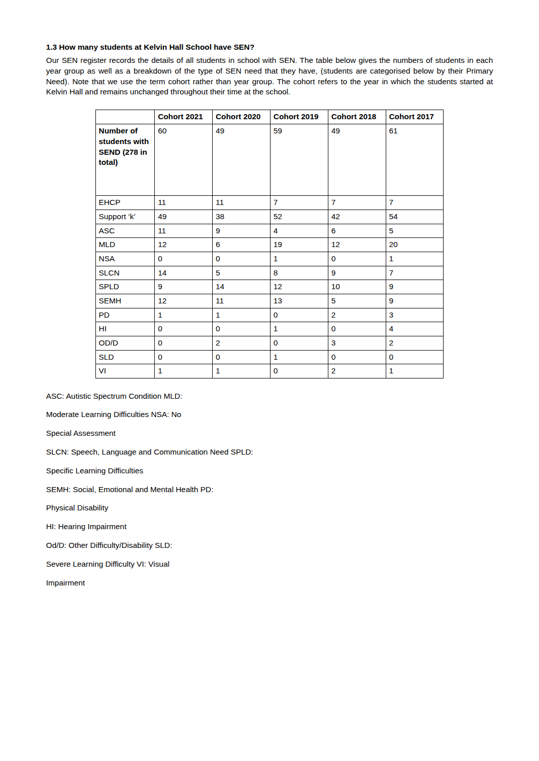1.3 How many students at Kelvin Hall School have SEN?
Our SEN register records the details of all students in school with SEN. The table below gives the numbers of students in each year group as well as a breakdown of the type of SEN need that they have, (students are categorised below by their Primary Need). Note that we use the term cohort rather than year group. The cohort refers to the year in which the students started at Kelvin Hall and remains unchanged throughout their time at the school.
| | Cohort 2021 | Cohort 2020 | Cohort 2019 | Cohort 2018 | Cohort 2017 |
| Number of students with SEND (278 in total) | 60 | 49 | 59 | 49 | 61 |
| EHCP | 11 | 11 | 7 | 7 | 7 |
| Support ‘k’ | 49 | 38 | 52 | 42 | 54 |
| ASC | 11 | 9 | 4 | 6 | 5 |
| MLD | 12 | 6 | 19 | 12 | 20 |
| NSA | 0 | 0 | 1 | 0 | 1 |
| SLCN | 14 | 5 | 8 | 9 | 7 |
| SPLD | 9 | 14 | 12 | 10 | 9 |
| SEMH | 12 | 11 | 13 | 5 | 9 |
| PD | 1 | 1 | 0 | 2 | 3 |
| HI | 0 | 0 | 1 | 0 | 4 |
| OD/D | 0 | 2 | 0 | 3 | 2 |
| SLD | 0 | 0 | 1 | 0 | 0 |
| VI | 1 | 1 | 0 | 2 | 1 |
ASC: Autistic Spectrum Condition MLD:
Moderate Learning Difficulties NSA: No
Special Assessment
SLCN: Speech, Language and Communication Need SPLD:
Specific Learning Difficulties
SEMH: Social, Emotional and Mental Health PD:
Physical Disability
HI: Hearing Impairment
Od/D: Other Difficulty/Disability SLD:
Severe Learning Difficulty VI: Visual
Impairment